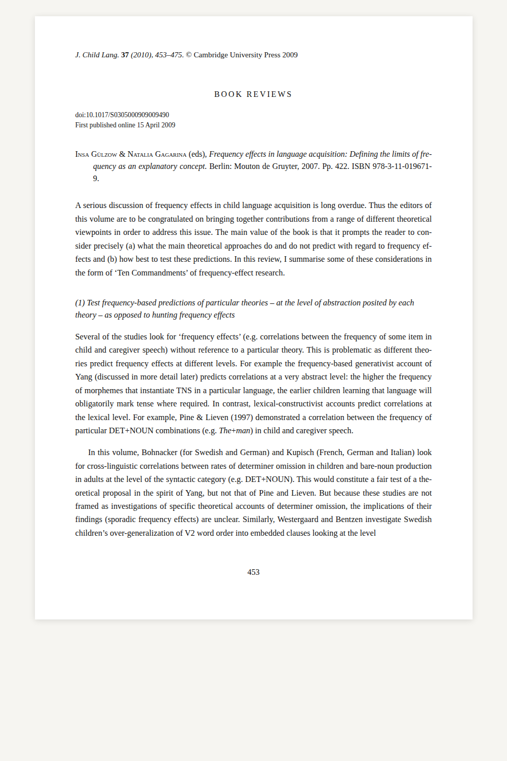J. Child Lang. 37 (2010), 453–475. © Cambridge University Press 2009
Book Reviews
doi:10.1017/S0305000909009490
First published online 15 April 2009
Insa Gülzow & Natalia Gagarina (eds), Frequency effects in language acquisition: Defining the limits of frequency as an explanatory concept. Berlin: Mouton de Gruyter, 2007. Pp. 422. ISBN 978-3-11-019671-9.
A serious discussion of frequency effects in child language acquisition is long overdue. Thus the editors of this volume are to be congratulated on bringing together contributions from a range of different theoretical viewpoints in order to address this issue. The main value of the book is that it prompts the reader to consider precisely (a) what the main theoretical approaches do and do not predict with regard to frequency effects and (b) how best to test these predictions. In this review, I summarise some of these considerations in the form of ‘Ten Commandments’ of frequency-effect research.
(1) Test frequency-based predictions of particular theories – at the level of abstraction posited by each theory – as opposed to hunting frequency effects
Several of the studies look for ‘frequency effects’ (e.g. correlations between the frequency of some item in child and caregiver speech) without reference to a particular theory. This is problematic as different theories predict frequency effects at different levels. For example the frequency-based generativist account of Yang (discussed in more detail later) predicts correlations at a very abstract level: the higher the frequency of morphemes that instantiate TNS in a particular language, the earlier children learning that language will obligatorily mark tense where required. In contrast, lexical-constructivist accounts predict correlations at the lexical level. For example, Pine & Lieven (1997) demonstrated a correlation between the frequency of particular DET+NOUN combinations (e.g. The+man) in child and caregiver speech.
In this volume, Bohnacker (for Swedish and German) and Kupisch (French, German and Italian) look for cross-linguistic correlations between rates of determiner omission in children and bare-noun production in adults at the level of the syntactic category (e.g. DET+NOUN). This would constitute a fair test of a theoretical proposal in the spirit of Yang, but not that of Pine and Lieven. But because these studies are not framed as investigations of specific theoretical accounts of determiner omission, the implications of their findings (sporadic frequency effects) are unclear. Similarly, Westergaard and Bentzen investigate Swedish children’s over-generalization of V2 word order into embedded clauses looking at the level
453